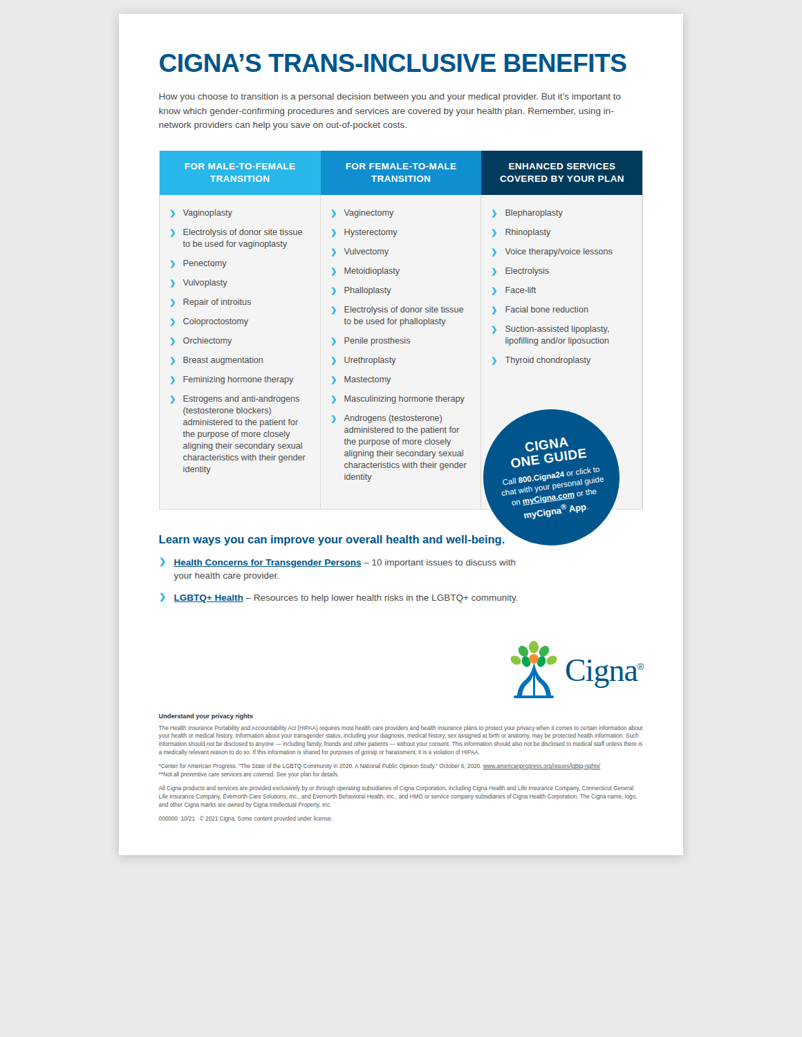Cigna’s Trans-Inclusive Benefits
How you choose to transition is a personal decision between you and your medical provider. But it’s important to know which gender-confirming procedures and services are covered by your health plan. Remember, using in-network providers can help you save on out-of-pocket costs.
For Male-to-Female
Transition
For Female-to-Male
Transition
Enhanced Services
Covered by Your Plan
Vaginoplasty
Electrolysis of donor site tissue to be used for vaginoplasty
Penectomy
Vulvoplasty
Repair of introitus
Coloproctostomy
Orchiectomy
Breast augmentation
Feminizing hormone therapy
Estrogens and anti-androgens (testosterone blockers) administered to the patient for the purpose of more closely aligning their secondary sexual characteristics with their gender identity
Vaginectomy
Hysterectomy
Vulvectomy
Metoidioplasty
Phalloplasty
Electrolysis of donor site tissue to be used for phalloplasty
Penile prosthesis
Urethroplasty
Mastectomy
Masculinizing hormone therapy
Androgens (testosterone) administered to the patient for the purpose of more closely aligning their secondary sexual characteristics with their gender identity
Blepharoplasty
Rhinoplasty
Voice therapy/voice lessons
Electrolysis
Face-lift
Facial bone reduction
Suction-assisted lipoplasty, lipofilling and/or liposuction
Thyroid chondroplasty
Cigna
One Guide
Call 800.Cigna24 or click to chat with your personal guide on myCigna.com or the myCigna® App.
Learn ways you can improve your overall health and well-being.
Health Concerns for Transgender Persons – 10 important issues to discuss with your health care provider.
LGBTQ+ Health – Resources to help lower health risks in the LGBTQ+ community.
Cigna®
Understand your privacy rights
The Health Insurance Portability and Accountability Act (HIPAA) requires most health care providers and health insurance plans to protect your privacy when it comes to certain information about your health or medical history. Information about your transgender status, including your diagnosis, medical history, sex assigned at birth or anatomy, may be protected health information. Such information should not be disclosed to anyone — including family, friends and other patients — without your consent. This information should also not be disclosed to medical staff unless there is a medically relevant reason to do so. If this information is shared for purposes of gossip or harassment, it is a violation of HIPAA.
*Center for American Progress. “The State of the LGBTQ Community in 2020. A National Public Opinion Study.” October 6, 2020. www.americanprogress.org/issues/lgbtq-rights/
**Not all preventive care services are covered. See your plan for details.
All Cigna products and services are provided exclusively by or through operating subsidiaries of Cigna Corporation, including Cigna Health and Life Insurance Company, Connecticut General Life Insurance Company, Evernorth Care Solutions, Inc., and Evernorth Behavioral Health, Inc., and HMO or service company subsidiaries of Cigna Health Corporation. The Cigna name, logo, and other Cigna marks are owned by Cigna Intellectual Property, Inc.
000000 10/21 © 2021 Cigna. Some content provided under license.